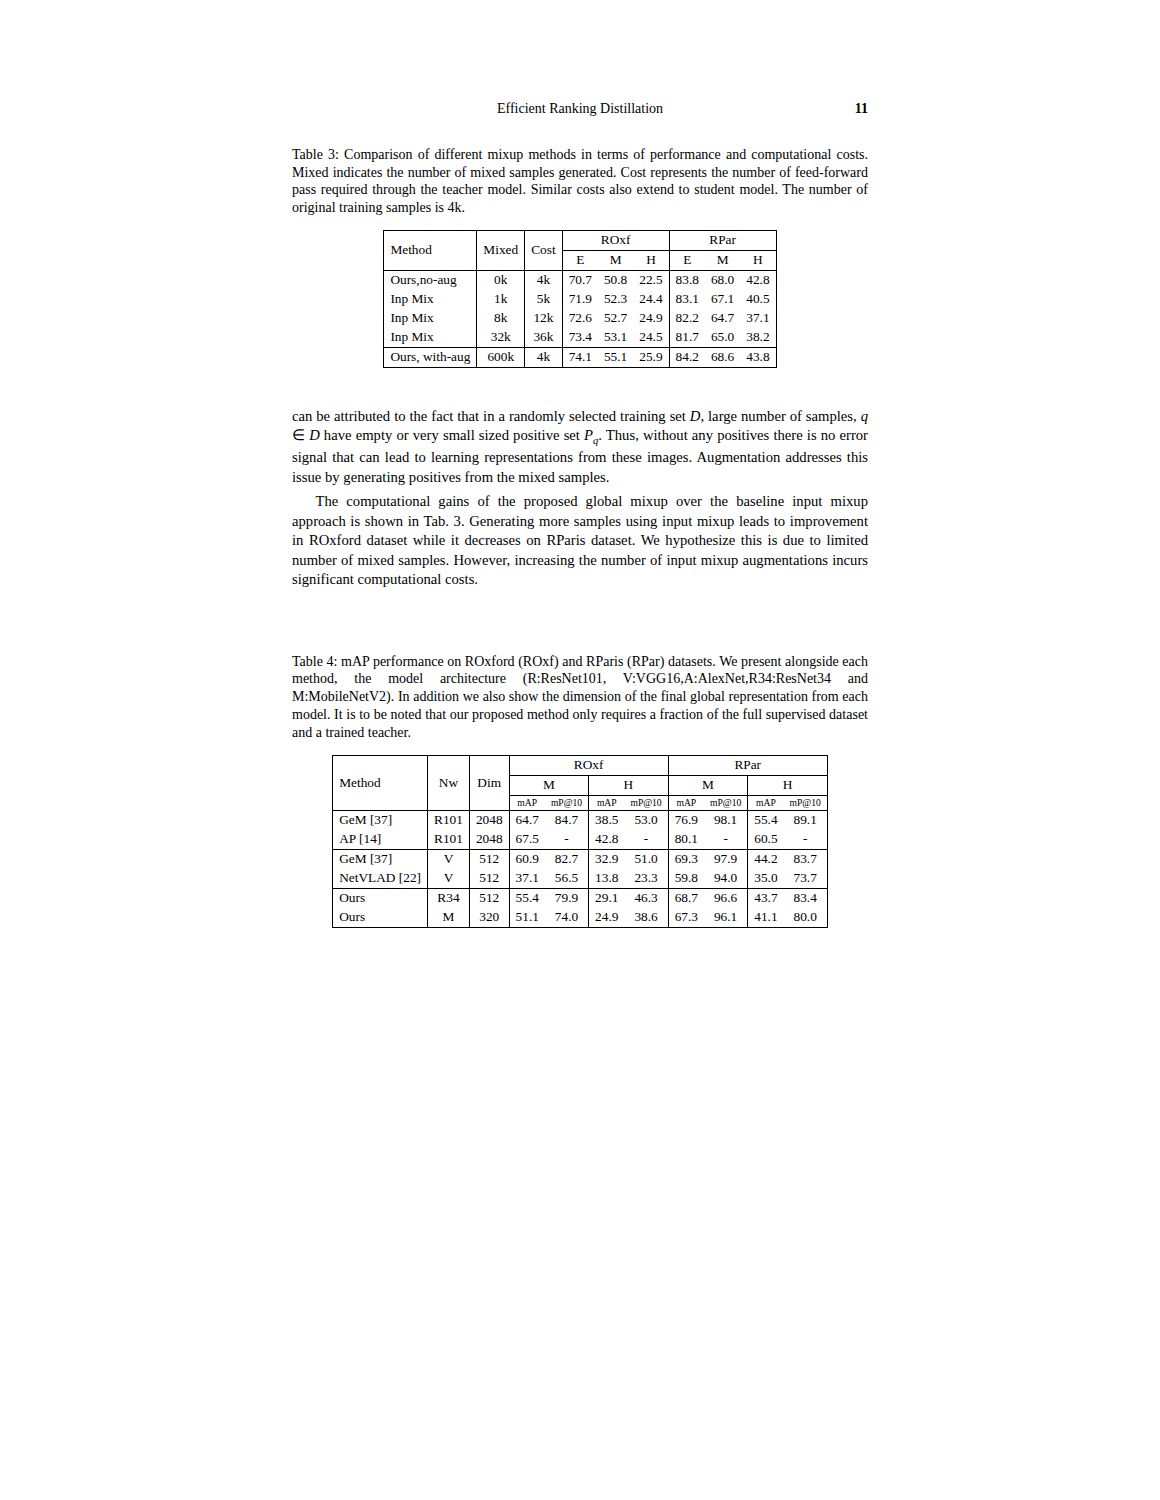Efficient Ranking Distillation 11
Table 3: Comparison of different mixup methods in terms of performance and computational costs. Mixed indicates the number of mixed samples generated. Cost represents the number of feed-forward pass required through the teacher model. Similar costs also extend to student model. The number of original training samples is 4k.
| Method | Mixed | Cost | ROxf | RPar |
| E | M | H | E | M | H |
| Ours,no-aug | 0k | 4k | 70.7 | 50.8 | 22.5 | 83.8 | 68.0 | 42.8 |
| Inp Mix | 1k | 5k | 71.9 | 52.3 | 24.4 | 83.1 | 67.1 | 40.5 |
| Inp Mix | 8k | 12k | 72.6 | 52.7 | 24.9 | 82.2 | 64.7 | 37.1 |
| Inp Mix | 32k | 36k | 73.4 | 53.1 | 24.5 | 81.7 | 65.0 | 38.2 |
| Ours, with-aug | 600k | 4k | 74.1 | 55.1 | 25.9 | 84.2 | 68.6 | 43.8 |
can be attributed to the fact that in a randomly selected training set D, large number of samples, q ∈ D have empty or very small sized positive set Pq. Thus, without any positives there is no error signal that can lead to learning representations from these images. Augmentation addresses this issue by generating positives from the mixed samples.
The computational gains of the proposed global mixup over the baseline input mixup approach is shown in Tab. 3. Generating more samples using input mixup leads to improvement in ROxford dataset while it decreases on RParis dataset. We hypothesize this is due to limited number of mixed samples. However, increasing the number of input mixup augmentations incurs significant computational costs.
Table 4: mAP performance on ROxford (ROxf) and RParis (RPar) datasets. We present alongside each method, the model architecture (R:ResNet101, V:VGG16,A:AlexNet,R34:ResNet34 and M:MobileNetV2). In addition we also show the dimension of the final global representation from each model. It is to be noted that our proposed method only requires a fraction of the full supervised dataset and a trained teacher.
| Method | Nw | Dim | ROxf | RPar |
| M | H | M | H |
| mAP | mP@10 | mAP | mP@10 | mAP | mP@10 | mAP | mP@10 |
| GeM [37] | R101 | 2048 | 64.7 | 84.7 | 38.5 | 53.0 | 76.9 | 98.1 | 55.4 | 89.1 |
| AP [14] | R101 | 2048 | 67.5 | - | 42.8 | - | 80.1 | - | 60.5 | - |
| GeM [37] | V | 512 | 60.9 | 82.7 | 32.9 | 51.0 | 69.3 | 97.9 | 44.2 | 83.7 |
| NetVLAD [22] | V | 512 | 37.1 | 56.5 | 13.8 | 23.3 | 59.8 | 94.0 | 35.0 | 73.7 |
| Ours | R34 | 512 | 55.4 | 79.9 | 29.1 | 46.3 | 68.7 | 96.6 | 43.7 | 83.4 |
| Ours | M | 320 | 51.1 | 74.0 | 24.9 | 38.6 | 67.3 | 96.1 | 41.1 | 80.0 |